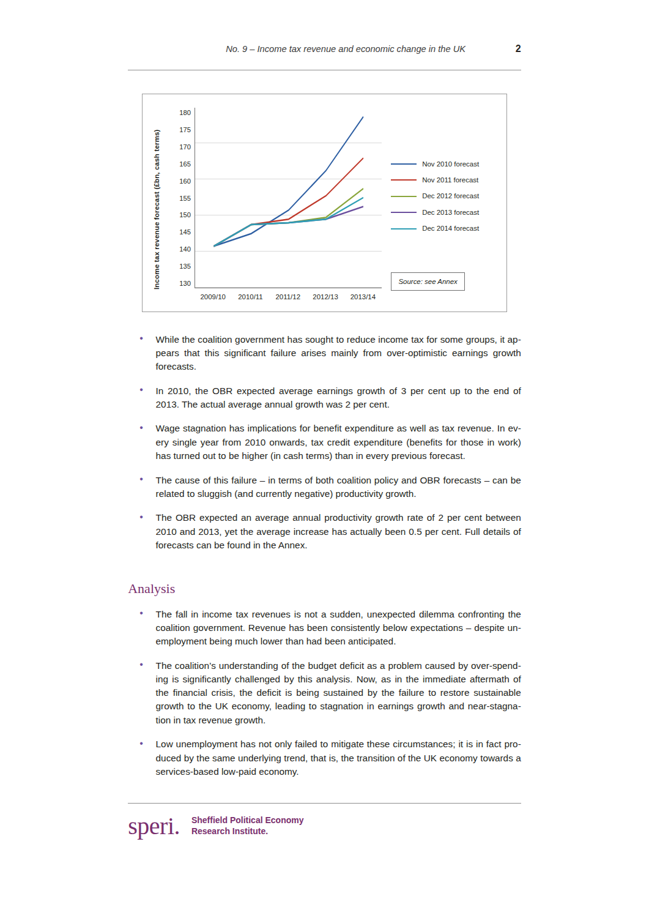No. 9 – Income tax revenue and economic change in the UK
2
Income tax revenue forecast (£bn, cash terms)
180 175 170 165 160 155 150 145 140 135 130
2009/10 2010/11 2011/12 2012/13 2013/14
Nov 2010 forecast
Nov 2011 forecast
Dec 2012 forecast
Dec 2013 forecast
Dec 2014 forecast
Source: see Annex
While the coalition government has sought to reduce income tax for some groups, it appears that this significant failure arises mainly from over-optimistic earnings growth forecasts.
In 2010, the OBR expected average earnings growth of 3 per cent up to the end of 2013. The actual average annual growth was 2 per cent.
Wage stagnation has implications for benefit expenditure as well as tax revenue. In every single year from 2010 onwards, tax credit expenditure (benefits for those in work) has turned out to be higher (in cash terms) than in every previous forecast.
The cause of this failure – in terms of both coalition policy and OBR forecasts – can be related to sluggish (and currently negative) productivity growth.
The OBR expected an average annual productivity growth rate of 2 per cent between 2010 and 2013, yet the average increase has actually been 0.5 per cent. Full details of forecasts can be found in the Annex.
Analysis
The fall in income tax revenues is not a sudden, unexpected dilemma confronting the coalition government. Revenue has been consistently below expectations – despite unemployment being much lower than had been anticipated.
The coalition’s understanding of the budget deficit as a problem caused by over-spending is significantly challenged by this analysis. Now, as in the immediate aftermath of the financial crisis, the deficit is being sustained by the failure to restore sustainable growth to the UK economy, leading to stagnation in earnings growth and near-stagnation in tax revenue growth.
Low unemployment has not only failed to mitigate these circumstances; it is in fact produced by the same underlying trend, that is, the transition of the UK economy towards a services-based low-paid economy.
speri.
Sheffield Political Economy
Research Institute.